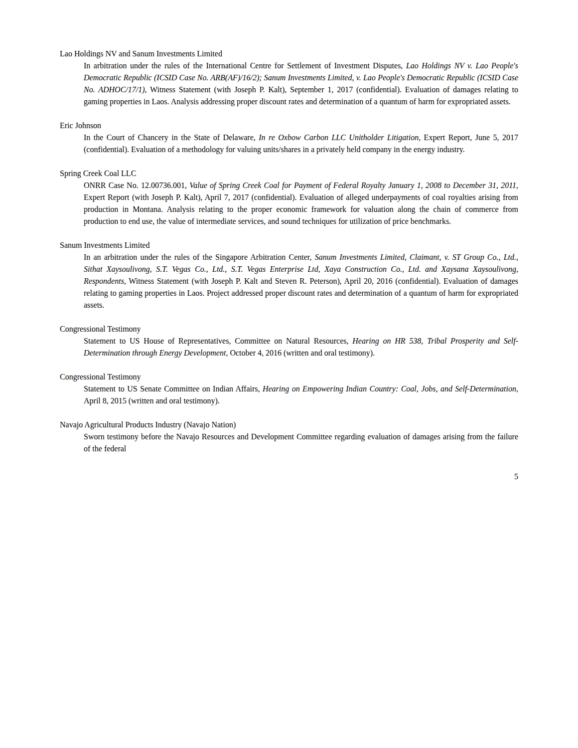Lao Holdings NV and Sanum Investments Limited
In arbitration under the rules of the International Centre for Settlement of Investment Disputes, Lao Holdings NV v. Lao People's Democratic Republic (ICSID Case No. ARB(AF)/16/2); Sanum Investments Limited, v. Lao People's Democratic Republic (ICSID Case No. ADHOC/17/1), Witness Statement (with Joseph P. Kalt), September 1, 2017 (confidential). Evaluation of damages relating to gaming properties in Laos. Analysis addressing proper discount rates and determination of a quantum of harm for expropriated assets.
Eric Johnson
In the Court of Chancery in the State of Delaware, In re Oxbow Carbon LLC Unitholder Litigation, Expert Report, June 5, 2017 (confidential). Evaluation of a methodology for valuing units/shares in a privately held company in the energy industry.
Spring Creek Coal LLC
ONRR Case No. 12.00736.001, Value of Spring Creek Coal for Payment of Federal Royalty January 1, 2008 to December 31, 2011, Expert Report (with Joseph P. Kalt), April 7, 2017 (confidential). Evaluation of alleged underpayments of coal royalties arising from production in Montana. Analysis relating to the proper economic framework for valuation along the chain of commerce from production to end use, the value of intermediate services, and sound techniques for utilization of price benchmarks.
Sanum Investments Limited
In an arbitration under the rules of the Singapore Arbitration Center, Sanum Investments Limited, Claimant, v. ST Group Co., Ltd., Sithat Xaysoulivong, S.T. Vegas Co., Ltd., S.T. Vegas Enterprise Ltd, Xaya Construction Co., Ltd. and Xaysana Xaysoulivong, Respondents, Witness Statement (with Joseph P. Kalt and Steven R. Peterson), April 20, 2016 (confidential). Evaluation of damages relating to gaming properties in Laos. Project addressed proper discount rates and determination of a quantum of harm for expropriated assets.
Congressional Testimony
Statement to US House of Representatives, Committee on Natural Resources, Hearing on HR 538, Tribal Prosperity and Self-Determination through Energy Development, October 4, 2016 (written and oral testimony).
Congressional Testimony
Statement to US Senate Committee on Indian Affairs, Hearing on Empowering Indian Country: Coal, Jobs, and Self-Determination, April 8, 2015 (written and oral testimony).
Navajo Agricultural Products Industry (Navajo Nation)
Sworn testimony before the Navajo Resources and Development Committee regarding evaluation of damages arising from the failure of the federal
5